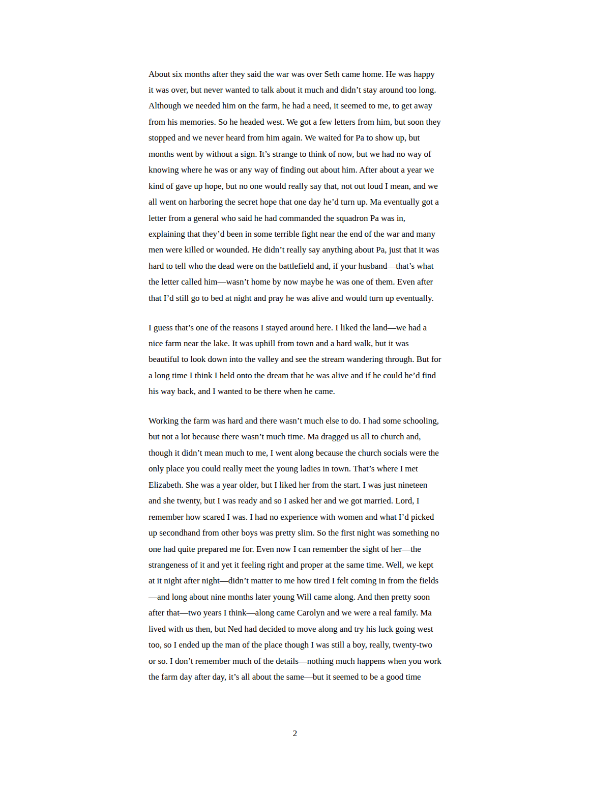About six months after they said the war was over Seth came home. He was happy it was over, but never wanted to talk about it much and didn’t stay around too long. Although we needed him on the farm, he had a need, it seemed to me, to get away from his memories. So he headed west. We got a few letters from him, but soon they stopped and we never heard from him again. We waited for Pa to show up, but months went by without a sign. It’s strange to think of now, but we had no way of knowing where he was or any way of finding out about him. After about a year we kind of gave up hope, but no one would really say that, not out loud I mean, and we all went on harboring the secret hope that one day he’d turn up. Ma eventually got a letter from a general who said he had commanded the squadron Pa was in, explaining that they’d been in some terrible fight near the end of the war and many men were killed or wounded. He didn’t really say anything about Pa, just that it was hard to tell who the dead were on the battlefield and, if your husband—that’s what the letter called him—wasn’t home by now maybe he was one of them. Even after that I’d still go to bed at night and pray he was alive and would turn up eventually.
I guess that’s one of the reasons I stayed around here. I liked the land—we had a nice farm near the lake. It was uphill from town and a hard walk, but it was beautiful to look down into the valley and see the stream wandering through. But for a long time I think I held onto the dream that he was alive and if he could he’d find his way back, and I wanted to be there when he came.
Working the farm was hard and there wasn’t much else to do. I had some schooling, but not a lot because there wasn’t much time. Ma dragged us all to church and, though it didn’t mean much to me, I went along because the church socials were the only place you could really meet the young ladies in town. That’s where I met Elizabeth. She was a year older, but I liked her from the start. I was just nineteen and she twenty, but I was ready and so I asked her and we got married. Lord, I remember how scared I was. I had no experience with women and what I’d picked up secondhand from other boys was pretty slim. So the first night was something no one had quite prepared me for. Even now I can remember the sight of her—the strangeness of it and yet it feeling right and proper at the same time. Well, we kept at it night after night—didn’t matter to me how tired I felt coming in from the fields—and long about nine months later young Will came along. And then pretty soon after that—two years I think—along came Carolyn and we were a real family. Ma lived with us then, but Ned had decided to move along and try his luck going west too, so I ended up the man of the place though I was still a boy, really, twenty-two or so. I don’t remember much of the details—nothing much happens when you work the farm day after day, it’s all about the same—but it seemed to be a good time
2